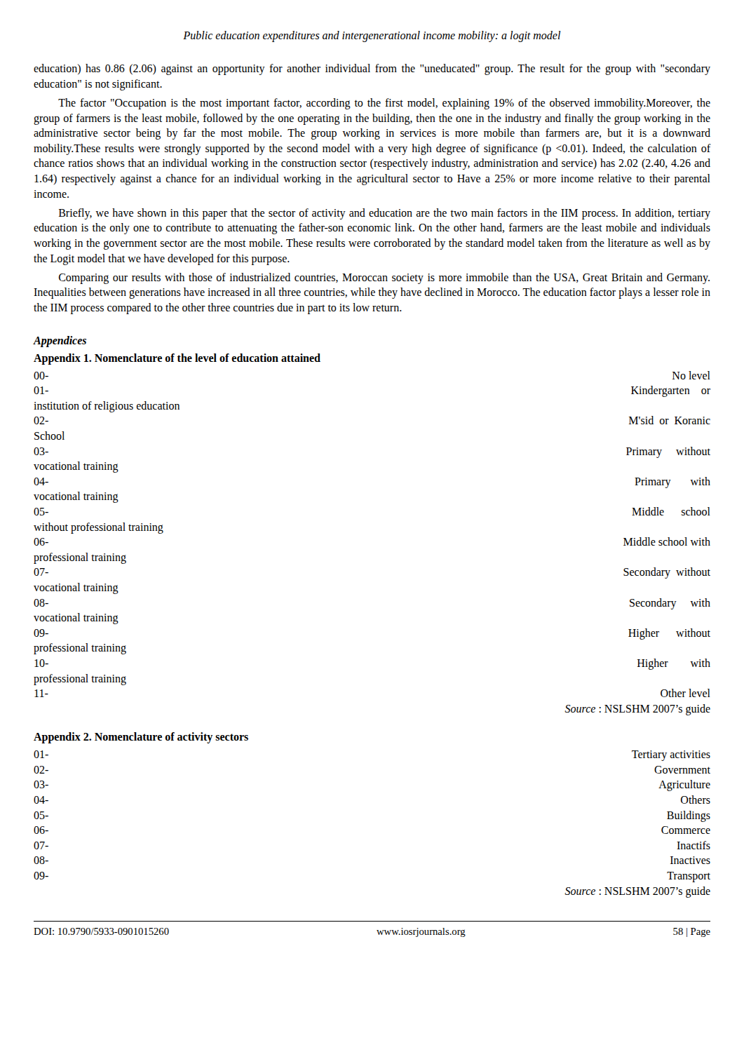Public education expenditures and intergenerational income mobility: a logit model
education) has 0.86 (2.06) against an opportunity for another individual from the "uneducated" group. The result for the group with "secondary education" is not significant.
The factor "Occupation is the most important factor, according to the first model, explaining 19% of the observed immobility.Moreover, the group of farmers is the least mobile, followed by the one operating in the building, then the one in the industry and finally the group working in the administrative sector being by far the most mobile. The group working in services is more mobile than farmers are, but it is a downward mobility.These results were strongly supported by the second model with a very high degree of significance (p <0.01). Indeed, the calculation of chance ratios shows that an individual working in the construction sector (respectively industry, administration and service) has 2.02 (2.40, 4.26 and 1.64) respectively against a chance for an individual working in the agricultural sector to Have a 25% or more income relative to their parental income.
Briefly, we have shown in this paper that the sector of activity and education are the two main factors in the IIM process. In addition, tertiary education is the only one to contribute to attenuating the father-son economic link. On the other hand, farmers are the least mobile and individuals working in the government sector are the most mobile. These results were corroborated by the standard model taken from the literature as well as by the Logit model that we have developed for this purpose.
Comparing our results with those of industrialized countries, Moroccan society is more immobile than the USA, Great Britain and Germany. Inequalities between generations have increased in all three countries, while they have declined in Morocco. The education factor plays a lesser role in the IIM process compared to the other three countries due in part to its low return.
Appendices
Appendix 1. Nomenclature of the level of education attained
| 00- | No level |
| 01- | Kindergarten or |
| institution of religious education |
| 02- | M'sid or Koranic |
| School |
| 03- | Primary without |
| vocational training |
| 04- | Primary with |
| vocational training |
| 05- | Middle school |
| without professional training |
| 06- | Middle school with |
| professional training |
| 07- | Secondary without |
| vocational training |
| 08- | Secondary with |
| vocational training |
| 09- | Higher without |
| professional training |
| 10- | Higher with |
| professional training |
| 11- | Other level |
Source : NSLSHM 2007’s guide
Appendix 2. Nomenclature of activity sectors
| 01- | Tertiary activities |
| 02- | Government |
| 03- | Agriculture |
| 04- | Others |
| 05- | Buildings |
| 06- | Commerce |
| 07- | Inactifs |
| 08- | Inactives |
| 09- | Transport |
Source : NSLSHM 2007’s guide
DOI: 10.9790/5933-0901015260 www.iosrjournals.org 58 | Page